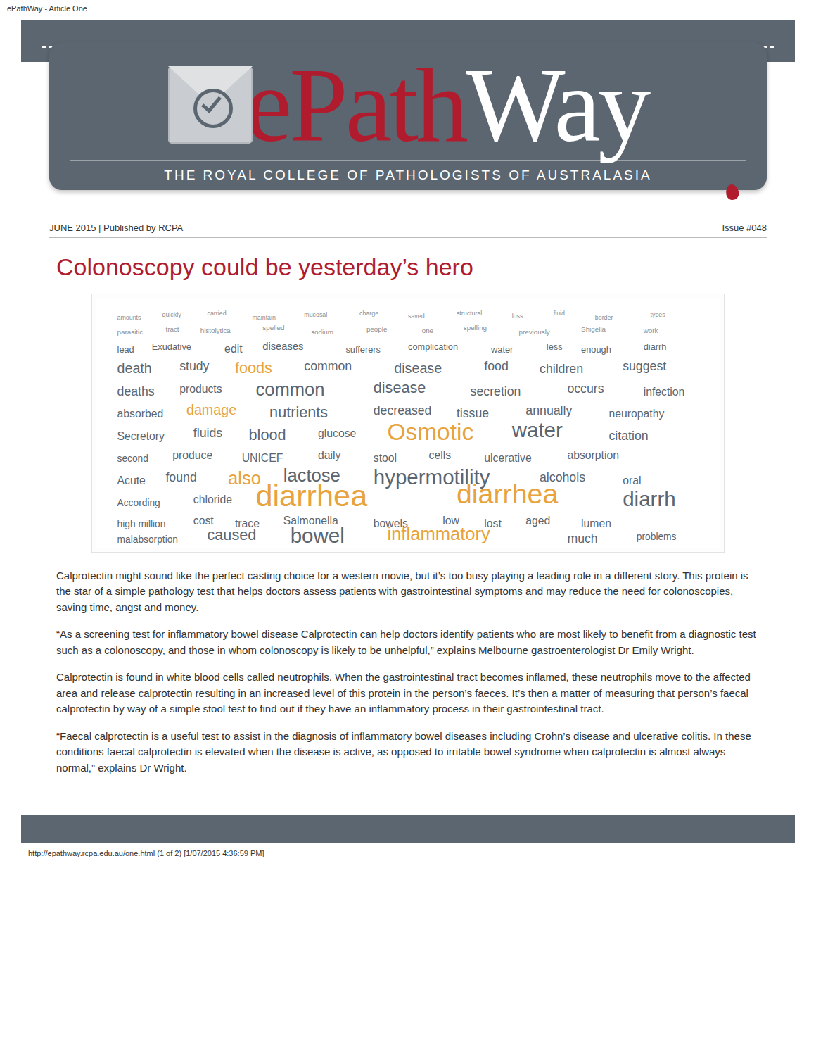ePathWay - Article One
ePath Way
THE ROYAL COLLEGE OF PATHOLOGISTS OF AUSTRALASIA
JUNE 2015 | Published by RCPA
Issue #048
Colonoscopy could be yesterday’s hero
amounts quickly carried maintain mucosal charge saved structural loss fluid border types parasitic tract histolytica spelled sodium people one spelling previously Shigella work lead Exudative edit diseases sufferers complication water less enough diarrh death study foods common disease food children suggest deaths products common disease secretion occurs infection absorbed damage nutrients decreased tissue annually neuropathy Secretory fluids blood glucose Osmotic water citation second produce UNICEF daily stool cells ulcerative absorption Acute found also lactose hypermotility alcohols oral According chloride diarrhea diarrhea diarrh high million cost trace Salmonella bowels low lost aged lumen malabsorption caused bowel inflammatory much problems
Calprotectin might sound like the perfect casting choice for a western movie, but it’s too busy playing a leading role in a different story. This protein is the star of a simple pathology test that helps doctors assess patients with gastrointestinal symptoms and may reduce the need for colonoscopies, saving time, angst and money.
“As a screening test for inflammatory bowel disease Calprotectin can help doctors identify patients who are most likely to benefit from a diagnostic test such as a colonoscopy, and those in whom colonoscopy is likely to be unhelpful,” explains Melbourne gastroenterologist Dr Emily Wright.
Calprotectin is found in white blood cells called neutrophils. When the gastrointestinal tract becomes inflamed, these neutrophils move to the affected area and release calprotectin resulting in an increased level of this protein in the person’s faeces. It’s then a matter of measuring that person’s faecal calprotectin by way of a simple stool test to find out if they have an inflammatory process in their gastrointestinal tract.
“Faecal calprotectin is a useful test to assist in the diagnosis of inflammatory bowel diseases including Crohn’s disease and ulcerative colitis. In these conditions faecal calprotectin is elevated when the disease is active, as opposed to irritable bowel syndrome when calprotectin is almost always normal,” explains Dr Wright.
http://epathway.rcpa.edu.au/one.html (1 of 2) [1/07/2015 4:36:59 PM]